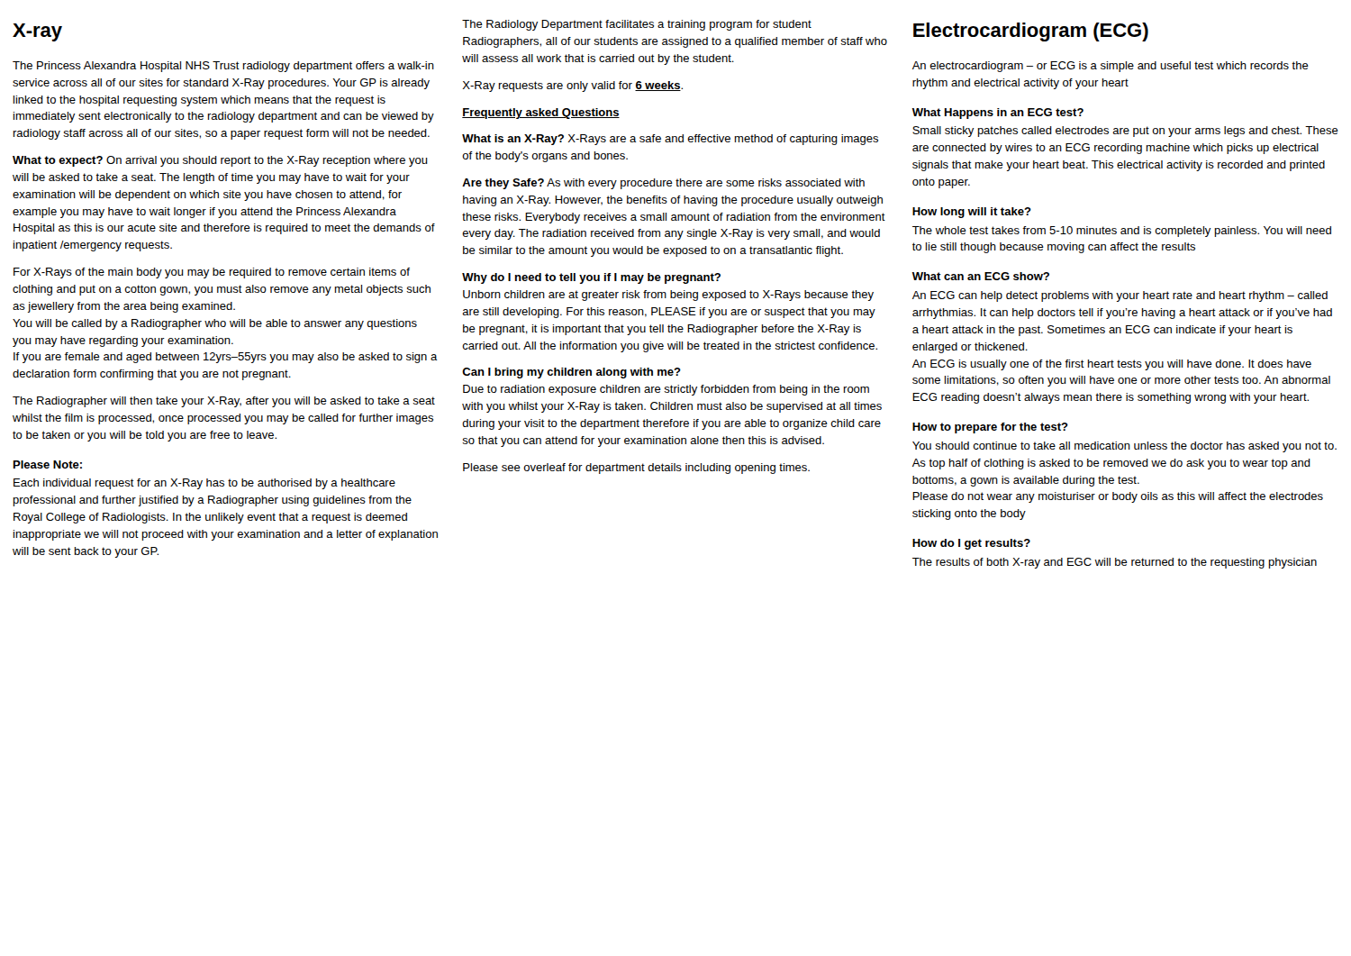X-ray
The Princess Alexandra Hospital NHS Trust radiology department offers a walk-in service across all of our sites for standard X-Ray procedures. Your GP is already linked to the hospital requesting system which means that the request is immediately sent electronically to the radiology department and can be viewed by radiology staff across all of our sites, so a paper request form will not be needed.
What to expect? On arrival you should report to the X-Ray reception where you will be asked to take a seat. The length of time you may have to wait for your examination will be dependent on which site you have chosen to attend, for example you may have to wait longer if you attend the Princess Alexandra Hospital as this is our acute site and therefore is required to meet the demands of inpatient /emergency requests.
For X-Rays of the main body you may be required to remove certain items of clothing and put on a cotton gown, you must also remove any metal objects such as jewellery from the area being examined.
You will be called by a Radiographer who will be able to answer any questions you may have regarding your examination.
If you are female and aged between 12yrs–55yrs you may also be asked to sign a declaration form confirming that you are not pregnant.
The Radiographer will then take your X-Ray, after you will be asked to take a seat whilst the film is processed, once processed you may be called for further images to be taken or you will be told you are free to leave.
Please Note:
Each individual request for an X-Ray has to be authorised by a healthcare professional and further justified by a Radiographer using guidelines from the Royal College of Radiologists. In the unlikely event that a request is deemed inappropriate we will not proceed with your examination and a letter of explanation will be sent back to your GP.
The Radiology Department facilitates a training program for student Radiographers, all of our students are assigned to a qualified member of staff who will assess all work that is carried out by the student.
X-Ray requests are only valid for 6 weeks.
Frequently asked Questions
What is an X-Ray? X-Rays are a safe and effective method of capturing images of the body's organs and bones.
Are they Safe? As with every procedure there are some risks associated with having an X-Ray. However, the benefits of having the procedure usually outweigh these risks. Everybody receives a small amount of radiation from the environment every day. The radiation received from any single X-Ray is very small, and would be similar to the amount you would be exposed to on a transatlantic flight.
Why do I need to tell you if I may be pregnant?
Unborn children are at greater risk from being exposed to X-Rays because they are still developing. For this reason, PLEASE if you are or suspect that you may be pregnant, it is important that you tell the Radiographer before the X-Ray is carried out. All the information you give will be treated in the strictest confidence.
Can I bring my children along with me?
Due to radiation exposure children are strictly forbidden from being in the room with you whilst your X-Ray is taken. Children must also be supervised at all times during your visit to the department therefore if you are able to organize child care so that you can attend for your examination alone then this is advised.
Please see overleaf for department details including opening times.
Electrocardiogram (ECG)
An electrocardiogram – or ECG is a simple and useful test which records the rhythm and electrical activity of your heart
What Happens in an ECG test?
Small sticky patches called electrodes are put on your arms legs and chest. These are connected by wires to an ECG recording machine which picks up electrical signals that make your heart beat. This electrical activity is recorded and printed onto paper.
How long will it take?
The whole test takes from 5-10 minutes and is completely painless. You will need to lie still though because moving can affect the results
What can an ECG show?
An ECG can help detect problems with your heart rate and heart rhythm – called arrhythmias. It can help doctors tell if you’re having a heart attack or if you’ve had a heart attack in the past. Sometimes an ECG can indicate if your heart is enlarged or thickened.
An ECG is usually one of the first heart tests you will have done. It does have some limitations, so often you will have one or more other tests too. An abnormal ECG reading doesn’t always mean there is something wrong with your heart.
How to prepare for the test?
You should continue to take all medication unless the doctor has asked you not to.
As top half of clothing is asked to be removed we do ask you to wear top and bottoms, a gown is available during the test.
Please do not wear any moisturiser or body oils as this will affect the electrodes sticking onto the body
How do I get results?
The results of both X-ray and EGC will be returned to the requesting physician